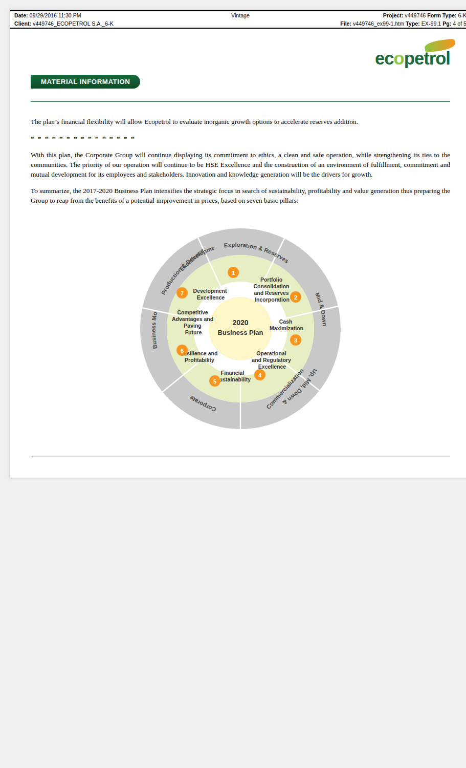| Date: 09/29/2016 11:30 PM | Vintage | Project: v449746 Form Type: 6-K |
| Client: v449746_ECOPETROL S.A._6-K | | File: v449746_ex99-1.htm Type: EX-99.1 Pg: 4 of 5 |
ecopetrol
MATERIAL INFORMATION
The plan’s financial flexibility will allow Ecopetrol to evaluate inorganic growth options to accelerate reserves addition.
* * * * * * * * * * * * * * *
With this plan, the Corporate Group will continue displaying its commitment to ethics, a clean and safe operation, while strengthening its ties to the communities. The priority of our operation will continue to be HSE Excellence and the construction of an environment of fulfillment, commitment and mutual development for its employees and stakeholders. Innovation and knowledge generation will be the drivers for growth.
To summarize, the 2017-2020 Business Plan intensifies the strategic focus in search of sustainability, profitability and value generation thus preparing the Group to reap from the benefits of a potential improvement in prices, based on seven basic pillars:
2020 Business Plan Production & Development Exploration & Reserves Mid & Down Up, Mid, Down & Corporate Business Model Excellence Commercialization Development Excellence Portfolio Consolidation and Reserves Incorporation Cash Maximization Operational and Regulatory Excellence Financial Sustainability Resilience and Profitability Competitive Advantages and Paving Future 1 2 3 4 5 6 7